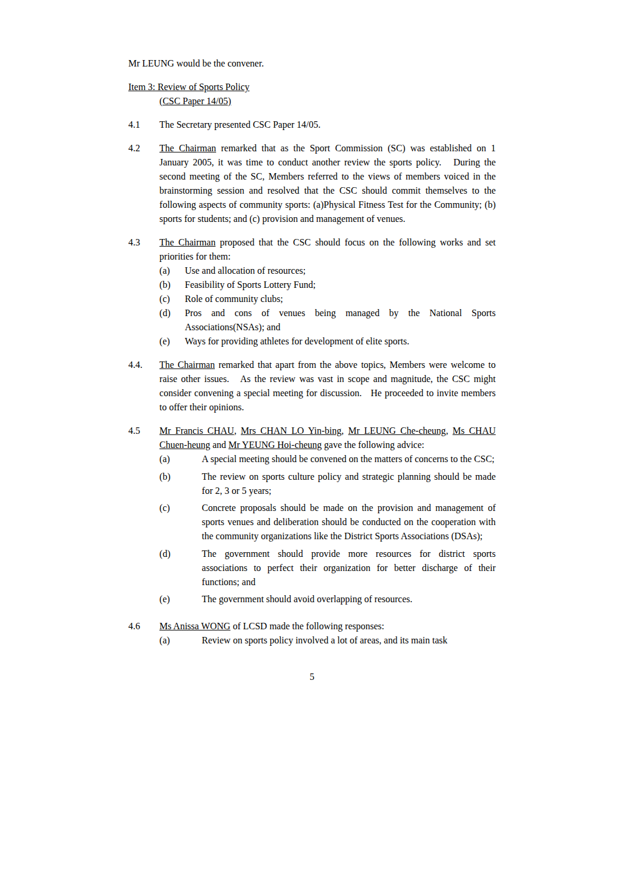Mr LEUNG would be the convener.
Item 3: Review of Sports Policy
(CSC Paper 14/05)
4.1
The Secretary presented CSC Paper 14/05.
4.2
The Chairman remarked that as the Sport Commission (SC) was established on 1 January 2005, it was time to conduct another review the sports policy. During the second meeting of the SC, Members referred to the views of members voiced in the brainstorming session and resolved that the CSC should commit themselves to the following aspects of community sports: (a)Physical Fitness Test for the Community; (b) sports for students; and (c) provision and management of venues.
4.3
The Chairman proposed that the CSC should focus on the following works and set priorities for them:
(a) Use and allocation of resources;
(b) Feasibility of Sports Lottery Fund;
(c) Role of community clubs;
(d) Pros and cons of venues being managed by the National Sports Associations(NSAs); and
(e) Ways for providing athletes for development of elite sports.
4.4.
The Chairman remarked that apart from the above topics, Members were welcome to raise other issues. As the review was vast in scope and magnitude, the CSC might consider convening a special meeting for discussion. He proceeded to invite members to offer their opinions.
4.5
Mr Francis CHAU, Mrs CHAN LO Yin-bing, Mr LEUNG Che-cheung, Ms CHAU Chuen-heung and Mr YEUNG Hoi-cheung gave the following advice:
(a) A special meeting should be convened on the matters of concerns to the CSC;
(b) The review on sports culture policy and strategic planning should be made for 2, 3 or 5 years;
(c) Concrete proposals should be made on the provision and management of sports venues and deliberation should be conducted on the cooperation with the community organizations like the District Sports Associations (DSAs);
(d) The government should provide more resources for district sports associations to perfect their organization for better discharge of their functions; and
(e) The government should avoid overlapping of resources.
4.6
Ms Anissa WONG of LCSD made the following responses:
(a) Review on sports policy involved a lot of areas, and its main task
5